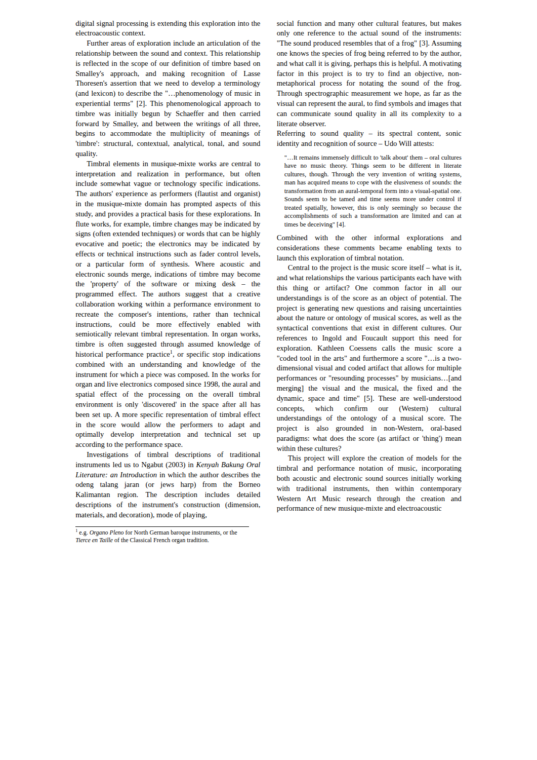digital signal processing is extending this exploration into the electroacoustic context.
Further areas of exploration include an articulation of the relationship between the sound and context. This relationship is reflected in the scope of our definition of timbre based on Smalley's approach, and making recognition of Lasse Thoresen's assertion that we need to develop a terminology (and lexicon) to describe the "…phenomenology of music in experiential terms" [2]. This phenomenological approach to timbre was initially begun by Schaeffer and then carried forward by Smalley, and between the writings of all three, begins to accommodate the multiplicity of meanings of 'timbre': structural, contextual, analytical, tonal, and sound quality.
Timbral elements in musique-mixte works are central to interpretation and realization in performance, but often include somewhat vague or technology specific indications. The authors' experience as performers (flautist and organist) in the musique-mixte domain has prompted aspects of this study, and provides a practical basis for these explorations. In flute works, for example, timbre changes may be indicated by signs (often extended techniques) or words that can be highly evocative and poetic; the electronics may be indicated by effects or technical instructions such as fader control levels, or a particular form of synthesis. Where acoustic and electronic sounds merge, indications of timbre may become the 'property' of the software or mixing desk – the programmed effect. The authors suggest that a creative collaboration working within a performance environment to recreate the composer's intentions, rather than technical instructions, could be more effectively enabled with semiotically relevant timbral representation. In organ works, timbre is often suggested through assumed knowledge of historical performance practice1, or specific stop indications combined with an understanding and knowledge of the instrument for which a piece was composed. In the works for organ and live electronics composed since 1998, the aural and spatial effect of the processing on the overall timbral environment is only 'discovered' in the space after all has been set up. A more specific representation of timbral effect in the score would allow the performers to adapt and optimally develop interpretation and technical set up according to the performance space.
Investigations of timbral descriptions of traditional instruments led us to Ngabut (2003) in Kenyah Bakung Oral Literature: an Introduction in which the author describes the odeng talang jaran (or jews harp) from the Borneo Kalimantan region. The description includes detailed descriptions of the instrument's construction (dimension, materials, and decoration), mode of playing,
social function and many other cultural features, but makes only one reference to the actual sound of the instruments: "The sound produced resembles that of a frog" [3]. Assuming one knows the species of frog being referred to by the author, and what call it is giving, perhaps this is helpful. A motivating factor in this project is to try to find an objective, non-metaphorical process for notating the sound of the frog. Through spectrographic measurement we hope, as far as the visual can represent the aural, to find symbols and images that can communicate sound quality in all its complexity to a literate observer.
Referring to sound quality – its spectral content, sonic identity and recognition of source – Udo Will attests:
"…It remains immensely difficult to 'talk about' them – oral cultures have no music theory. Things seem to be different in literate cultures, though. Through the very invention of writing systems, man has acquired means to cope with the elusiveness of sounds: the transformation from an aural-temporal form into a visual-spatial one. Sounds seem to be tamed and time seems more under control if treated spatially, however, this is only seemingly so because the accomplishments of such a transformation are limited and can at times be deceiving" [4].
Combined with the other informal explorations and considerations these comments became enabling texts to launch this exploration of timbral notation.
Central to the project is the music score itself – what is it, and what relationships the various participants each have with this thing or artifact? One common factor in all our understandings is of the score as an object of potential. The project is generating new questions and raising uncertainties about the nature or ontology of musical scores, as well as the syntactical conventions that exist in different cultures. Our references to Ingold and Foucault support this need for exploration. Kathleen Coessens calls the music score a "coded tool in the arts" and furthermore a score "…is a two-dimensional visual and coded artifact that allows for multiple performances or "resounding processes" by musicians…[and merging] the visual and the musical, the fixed and the dynamic, space and time" [5]. These are well-understood concepts, which confirm our (Western) cultural understandings of the ontology of a musical score. The project is also grounded in non-Western, oral-based paradigms: what does the score (as artifact or 'thing') mean within these cultures?
This project will explore the creation of models for the timbral and performance notation of music, incorporating both acoustic and electronic sound sources initially working with traditional instruments, then within contemporary Western Art Music research through the creation and performance of new musique-mixte and electroacoustic
1 e.g. Organo Pleno for North German baroque instruments, or the Tierce en Taille of the Classical French organ tradition.